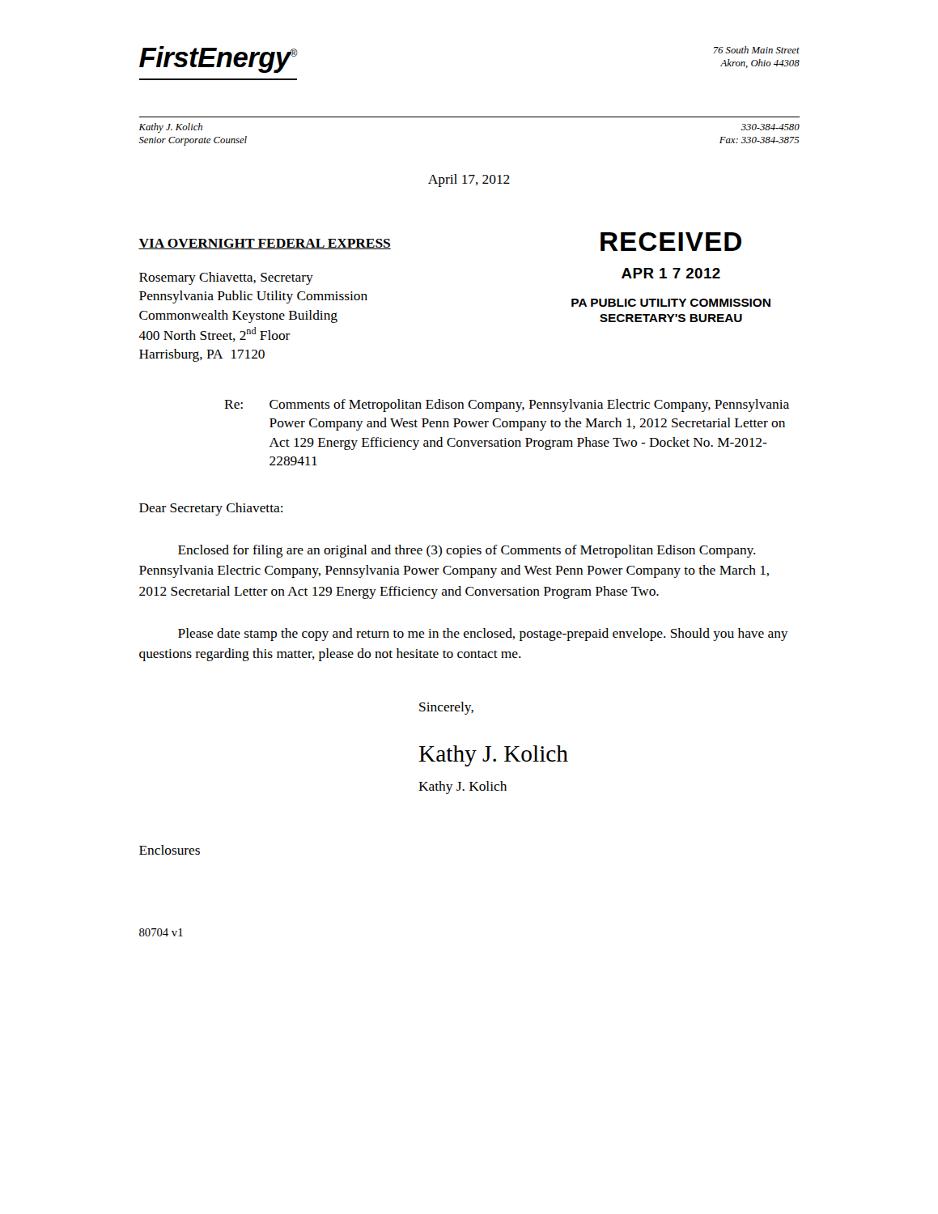FirstEnergy®
76 South Main Street
Akron, Ohio 44308
Kathy J. Kolich
Senior Corporate Counsel
330-384-4580
Fax: 330-384-3875
April 17, 2012
RECEIVED
APR 1 7 2012
PA PUBLIC UTILITY COMMISSION
SECRETARY'S BUREAU
VIA OVERNIGHT FEDERAL EXPRESS
Rosemary Chiavetta, Secretary
Pennsylvania Public Utility Commission
Commonwealth Keystone Building
400 North Street, 2nd Floor
Harrisburg, PA 17120
Re:
Comments of Metropolitan Edison Company, Pennsylvania Electric Company, Pennsylvania Power Company and West Penn Power Company to the March 1, 2012 Secretarial Letter on Act 129 Energy Efficiency and Conversation Program Phase Two - Docket No. M-2012-2289411
Dear Secretary Chiavetta:
Enclosed for filing are an original and three (3) copies of Comments of Metropolitan Edison Company. Pennsylvania Electric Company, Pennsylvania Power Company and West Penn Power Company to the March 1, 2012 Secretarial Letter on Act 129 Energy Efficiency and Conversation Program Phase Two.
Please date stamp the copy and return to me in the enclosed, postage-prepaid envelope. Should you have any questions regarding this matter, please do not hesitate to contact me.
Sincerely,
Kathy J. Kolich
Kathy J. Kolich
Enclosures
80704 v1